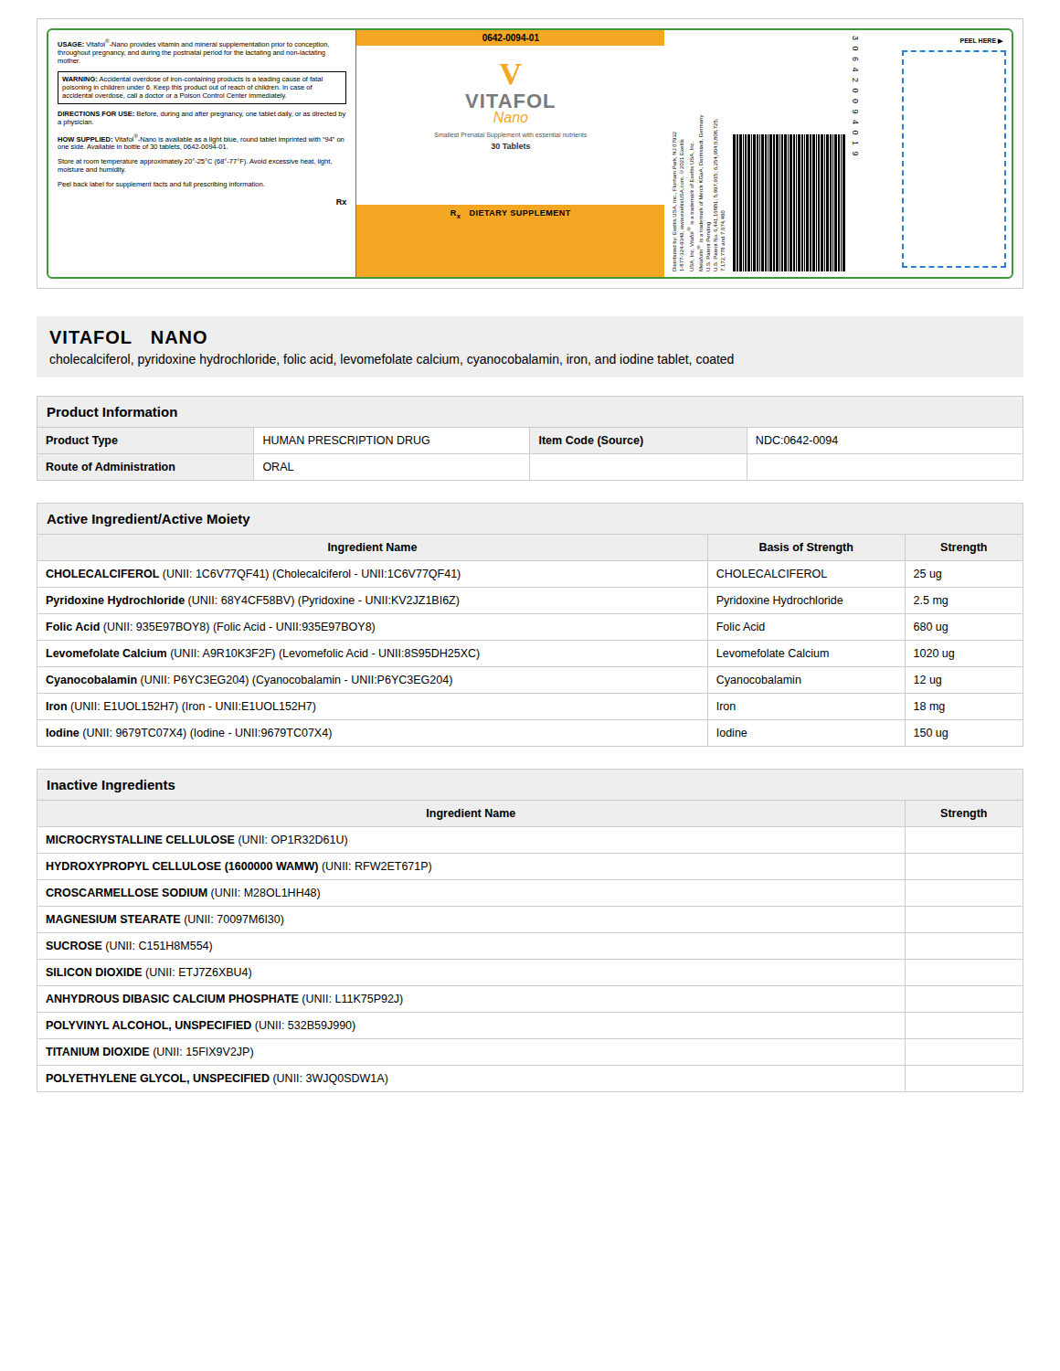USAGE: Vitafol®-Nano provides vitamin and mineral supplementation prior to conception, throughout pregnancy, and during the postnatal period for the lactating and non-lactating mother.
WARNING: Accidental overdose of iron-containing products is a leading cause of fatal poisoning in children under 6. Keep this product out of reach of children. In case of accidental overdose, call a doctor or a Poison Control Center immediately.
DIRECTIONS FOR USE: Before, during and after pregnancy, one tablet daily, or as directed by a physician.
HOW SUPPLIED: Vitafol®-Nano is available as a light blue, round tablet imprinted with “94” on one side. Available in bottle of 30 tablets, 0642-0094-01.
Store at room temperature approximately 20°-25°C (68°-77°F). Avoid excessive heat, light, moisture and humidity.
Peel back label for supplement facts and full prescribing information.
Rx
0642-0094-01
V
VITAFOL
Nano
Smallest Prenatal Supplement with essential nutrients
30 Tablets
Rx DIETARY SUPPLEMENT
Distributed by: Exeltis USA, Inc., Florham Park, NJ 07932
1-877-324-9349, www.exeltisUSA.com. ©2021 Exeltis
USA, Inc. Vitafol® is a trademark of Exeltis USA, Inc.
Metafolin® is a trademark of Merck KGaA, Darmstadt, Germany
U.S. Patent Pending
U.S. Patent No. 6,441,168B1; 5,997,915; 6,254,904;6,808,725;
7,172,778 and 7,674,480
3 0 6 4 2 0 0 9 4 0 1 9
PEEL HERE ▶
VITAFOL NANO
cholecalciferol, pyridoxine hydrochloride, folic acid, levomefolate calcium, cyanocobalamin, iron, and iodine tablet, coated
Product Information
| Product Type | HUMAN PRESCRIPTION DRUG | Item Code (Source) | NDC:0642-0094 |
| Route of Administration | ORAL | | |
Active Ingredient/Active Moiety
| Ingredient Name | Basis of Strength | Strength |
| --- | --- | --- |
| CHOLECALCIFEROL (UNII: 1C6V77QF41) (Cholecalciferol - UNII:1C6V77QF41) | CHOLECALCIFEROL | 25 ug |
| Pyridoxine Hydrochloride (UNII: 68Y4CF58BV) (Pyridoxine - UNII:KV2JZ1BI6Z) | Pyridoxine Hydrochloride | 2.5 mg |
| Folic Acid (UNII: 935E97BOY8) (Folic Acid - UNII:935E97BOY8) | Folic Acid | 680 ug |
| Levomefolate Calcium (UNII: A9R10K3F2F) (Levomefolic Acid - UNII:8S95DH25XC) | Levomefolate Calcium | 1020 ug |
| Cyanocobalamin (UNII: P6YC3EG204) (Cyanocobalamin - UNII:P6YC3EG204) | Cyanocobalamin | 12 ug |
| Iron (UNII: E1UOL152H7) (Iron - UNII:E1UOL152H7) | Iron | 18 mg |
| Iodine (UNII: 9679TC07X4) (Iodine - UNII:9679TC07X4) | Iodine | 150 ug |
Inactive Ingredients
| Ingredient Name | Strength |
| --- | --- |
| MICROCRYSTALLINE CELLULOSE (UNII: OP1R32D61U) | |
| HYDROXYPROPYL CELLULOSE (1600000 WAMW) (UNII: RFW2ET671P) | |
| CROSCARMELLOSE SODIUM (UNII: M28OL1HH48) | |
| MAGNESIUM STEARATE (UNII: 70097M6I30) | |
| SUCROSE (UNII: C151H8M554) | |
| SILICON DIOXIDE (UNII: ETJ7Z6XBU4) | |
| ANHYDROUS DIBASIC CALCIUM PHOSPHATE (UNII: L11K75P92J) | |
| POLYVINYL ALCOHOL, UNSPECIFIED (UNII: 532B59J990) | |
| TITANIUM DIOXIDE (UNII: 15FIX9V2JP) | |
| POLYETHYLENE GLYCOL, UNSPECIFIED (UNII: 3WJQ0SDW1A) | |